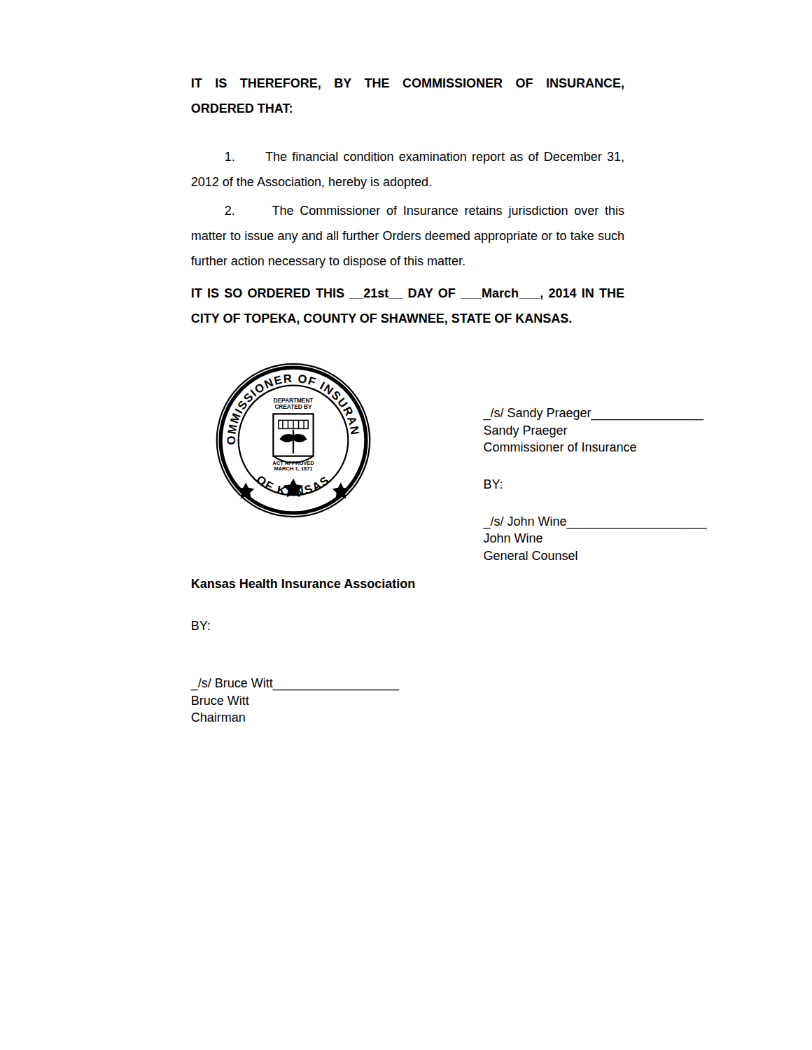IT IS THEREFORE, BY THE COMMISSIONER OF INSURANCE, ORDERED THAT:
1. The financial condition examination report as of December 31, 2012 of the Association, hereby is adopted.
2. The Commissioner of Insurance retains jurisdiction over this matter to issue any and all further Orders deemed appropriate or to take such further action necessary to dispose of this matter.
IT IS SO ORDERED THIS __21st__ DAY OF ___March___, 2014 IN THE CITY OF TOPEKA, COUNTY OF SHAWNEE, STATE OF KANSAS.
_/s/ Sandy Praeger________________
Sandy Praeger
Commissioner of Insurance
BY:
_/s/ John Wine____________________
John Wine
General Counsel
Kansas Health Insurance Association
BY:
_/s/ Bruce Witt__________________
Bruce Witt
Chairman